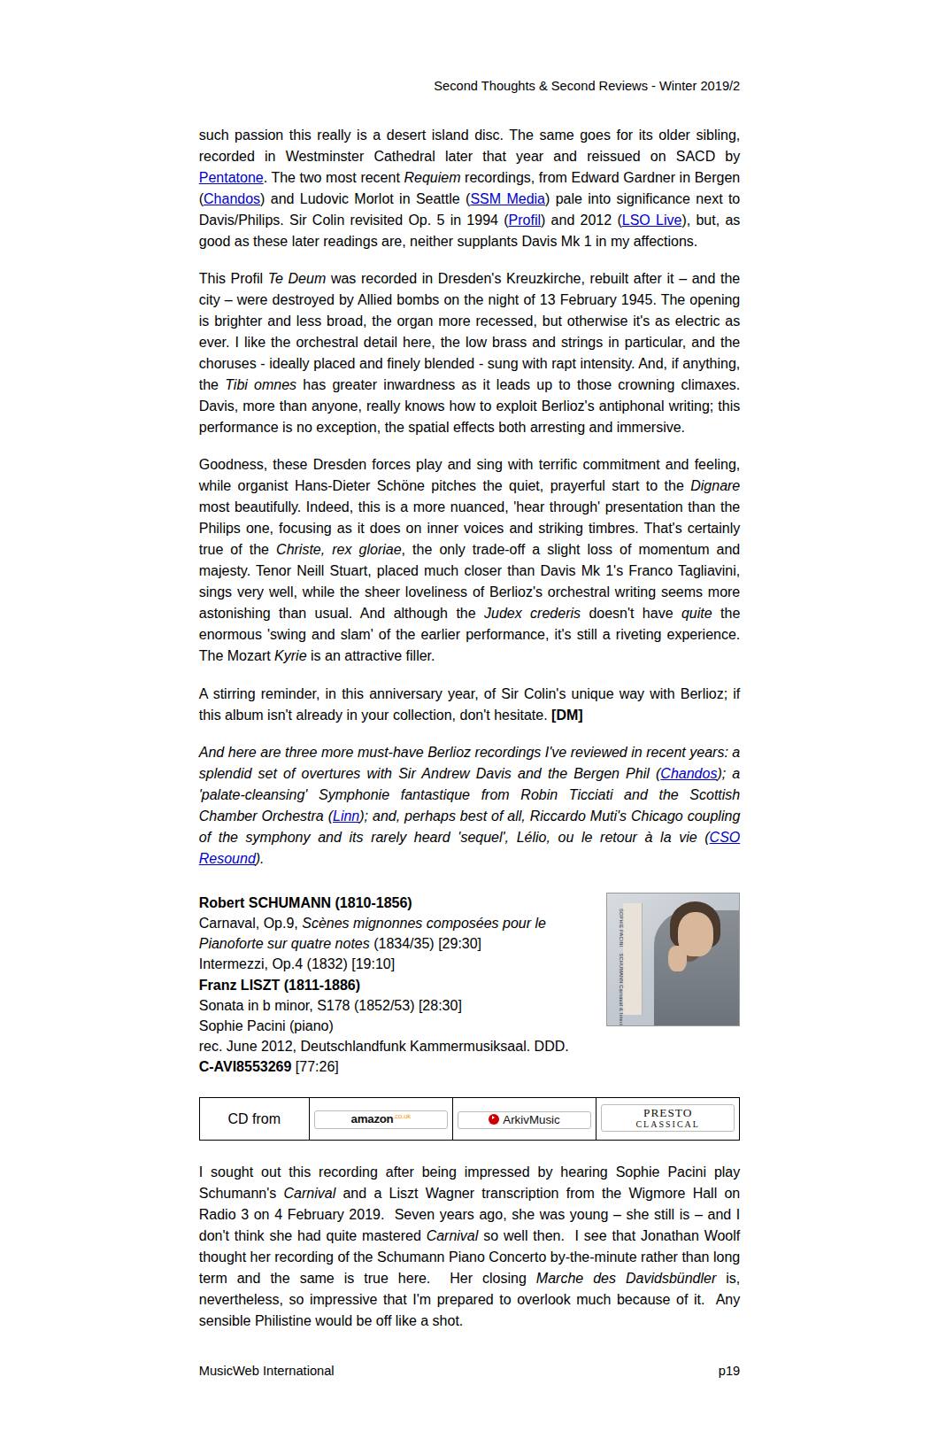Second Thoughts & Second Reviews - Winter 2019/2
such passion this really is a desert island disc. The same goes for its older sibling, recorded in Westminster Cathedral later that year and reissued on SACD by Pentatone. The two most recent Requiem recordings, from Edward Gardner in Bergen (Chandos) and Ludovic Morlot in Seattle (SSM Media) pale into significance next to Davis/Philips. Sir Colin revisited Op. 5 in 1994 (Profil) and 2012 (LSO Live), but, as good as these later readings are, neither supplants Davis Mk 1 in my affections.
This Profil Te Deum was recorded in Dresden's Kreuzkirche, rebuilt after it – and the city – were destroyed by Allied bombs on the night of 13 February 1945. The opening is brighter and less broad, the organ more recessed, but otherwise it's as electric as ever. I like the orchestral detail here, the low brass and strings in particular, and the choruses - ideally placed and finely blended - sung with rapt intensity. And, if anything, the Tibi omnes has greater inwardness as it leads up to those crowning climaxes. Davis, more than anyone, really knows how to exploit Berlioz's antiphonal writing; this performance is no exception, the spatial effects both arresting and immersive.
Goodness, these Dresden forces play and sing with terrific commitment and feeling, while organist Hans-Dieter Schöne pitches the quiet, prayerful start to the Dignare most beautifully. Indeed, this is a more nuanced, 'hear through' presentation than the Philips one, focusing as it does on inner voices and striking timbres. That's certainly true of the Christe, rex gloriae, the only trade-off a slight loss of momentum and majesty. Tenor Neill Stuart, placed much closer than Davis Mk 1's Franco Tagliavini, sings very well, while the sheer loveliness of Berlioz's orchestral writing seems more astonishing than usual. And although the Judex crederis doesn't have quite the enormous 'swing and slam' of the earlier performance, it's still a riveting experience. The Mozart Kyrie is an attractive filler.
A stirring reminder, in this anniversary year, of Sir Colin's unique way with Berlioz; if this album isn't already in your collection, don't hesitate. [DM]
And here are three more must-have Berlioz recordings I've reviewed in recent years: a splendid set of overtures with Sir Andrew Davis and the Bergen Phil (Chandos); a 'palate-cleansing' Symphonie fantastique from Robin Ticciati and the Scottish Chamber Orchestra (Linn); and, perhaps best of all, Riccardo Muti's Chicago coupling of the symphony and its rarely heard 'sequel', Lélio, ou le retour à la vie (CSO Resound).
SOPHIE PACINI SCHUMANN Carnaval & Intermezzi LISZT Sonata in b minor
Robert SCHUMANN (1810-1856)
Carnaval, Op.9, Scènes mignonnes composées pour le Pianoforte sur quatre notes (1834/35) [29:30]
Intermezzi, Op.4 (1832) [19:10]
Franz LISZT (1811-1886)
Sonata in b minor, S178 (1852/53) [28:30]
Sophie Pacini (piano)
rec. June 2012, Deutschlandfunk Kammermusiksaal. DDD.
C-AVI8553269 [77:26]
| CD from | amazon .co.uk | ArkivMusic | PRESTO CLASSICAL |
I sought out this recording after being impressed by hearing Sophie Pacini play Schumann's Carnival and a Liszt Wagner transcription from the Wigmore Hall on Radio 3 on 4 February 2019. Seven years ago, she was young – she still is – and I don't think she had quite mastered Carnival so well then. I see that Jonathan Woolf thought her recording of the Schumann Piano Concerto by-the-minute rather than long term and the same is true here. Her closing Marche des Davidsbündler is, nevertheless, so impressive that I'm prepared to overlook much because of it. Any sensible Philistine would be off like a shot.
MusicWeb International p19